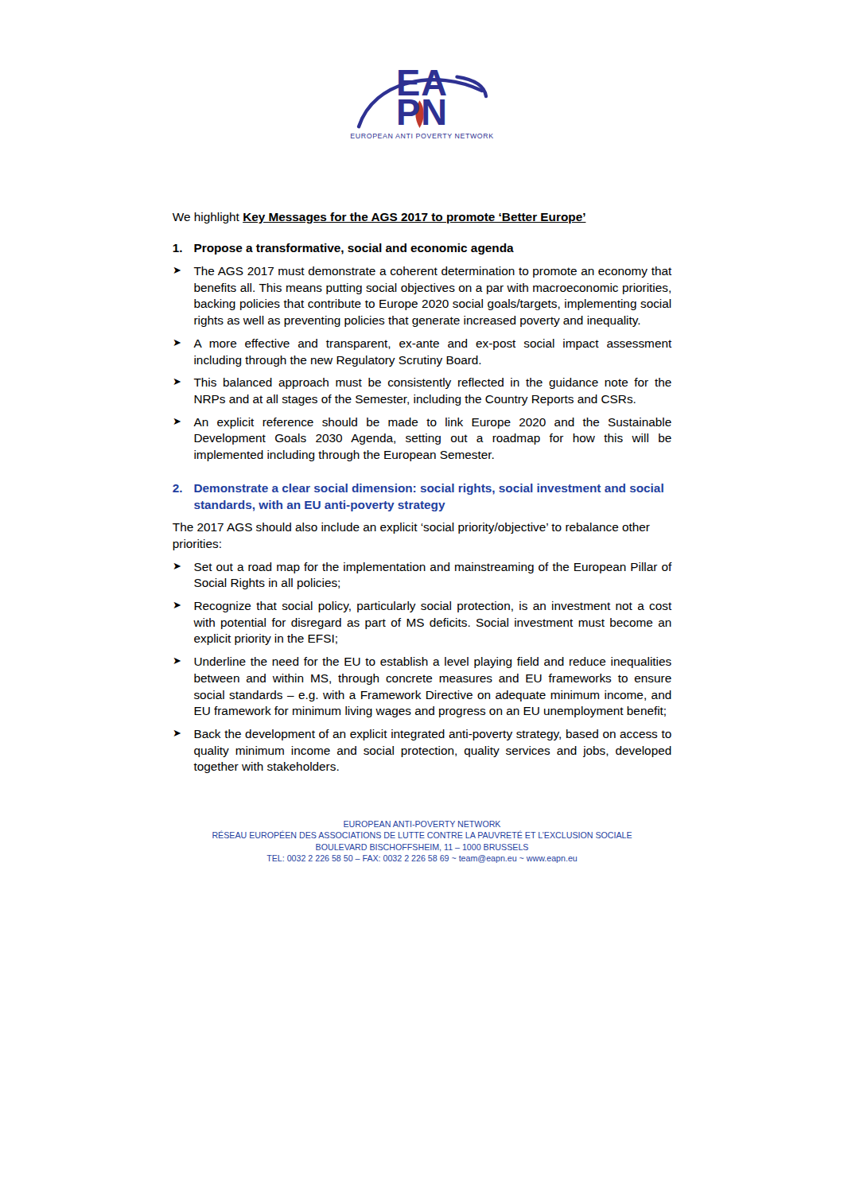EA PN
EUROPEAN ANTI POVERTY NETWORK
We highlight Key Messages for the AGS 2017 to promote ‘Better Europe’
1. Propose a transformative, social and economic agenda
The AGS 2017 must demonstrate a coherent determination to promote an economy that benefits all. This means putting social objectives on a par with macroeconomic priorities, backing policies that contribute to Europe 2020 social goals/targets, implementing social rights as well as preventing policies that generate increased poverty and inequality.
A more effective and transparent, ex-ante and ex-post social impact assessment including through the new Regulatory Scrutiny Board.
This balanced approach must be consistently reflected in the guidance note for the NRPs and at all stages of the Semester, including the Country Reports and CSRs.
An explicit reference should be made to link Europe 2020 and the Sustainable Development Goals 2030 Agenda, setting out a roadmap for how this will be implemented including through the European Semester.
2. Demonstrate a clear social dimension: social rights, social investment and social standards, with an EU anti-poverty strategy
The 2017 AGS should also include an explicit ‘social priority/objective’ to rebalance other priorities:
Set out a road map for the implementation and mainstreaming of the European Pillar of Social Rights in all policies;
Recognize that social policy, particularly social protection, is an investment not a cost with potential for disregard as part of MS deficits. Social investment must become an explicit priority in the EFSI;
Underline the need for the EU to establish a level playing field and reduce inequalities between and within MS, through concrete measures and EU frameworks to ensure social standards – e.g. with a Framework Directive on adequate minimum income, and EU framework for minimum living wages and progress on an EU unemployment benefit;
Back the development of an explicit integrated anti-poverty strategy, based on access to quality minimum income and social protection, quality services and jobs, developed together with stakeholders.
EUROPEAN ANTI-POVERTY NETWORK
RÉSEAU EUROPÉEN DES ASSOCIATIONS DE LUTTE CONTRE LA PAUVRETÉ ET L’EXCLUSION SOCIALE
BOULEVARD BISCHOFFSHEIM, 11 – 1000 BRUSSELS
TEL: 0032 2 226 58 50 – FAX: 0032 2 226 58 69 ~ team@eapn.eu ~ www.eapn.eu